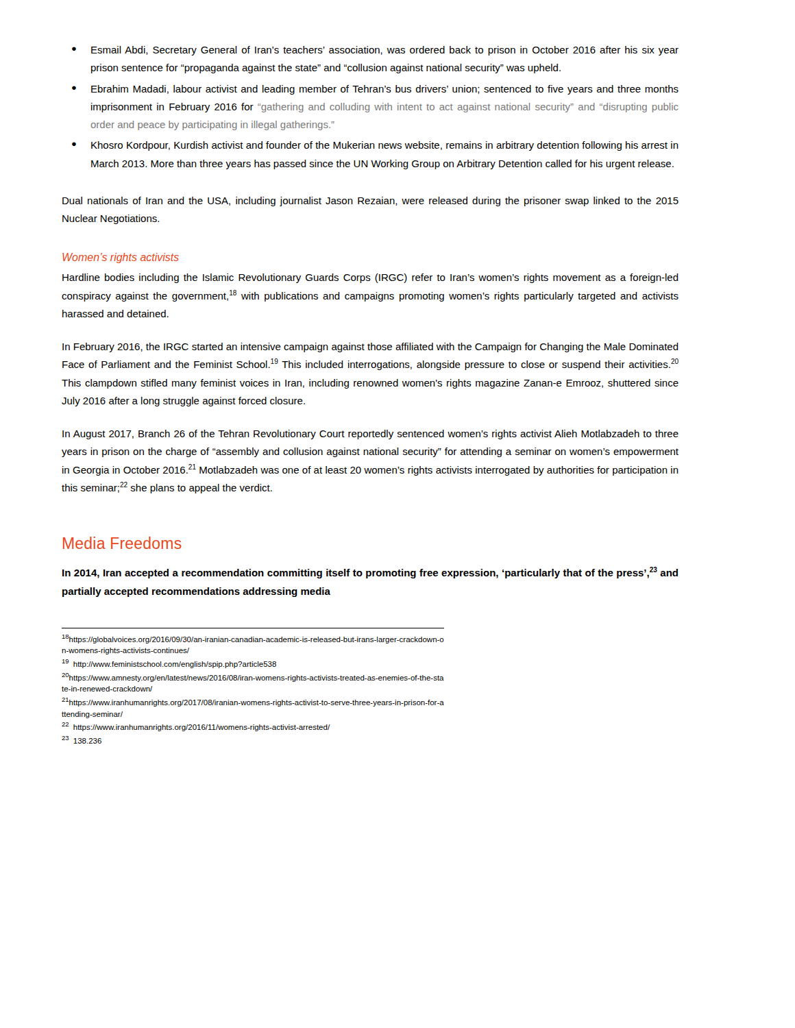Esmail Abdi, Secretary General of Iran’s teachers’ association, was ordered back to prison in October 2016 after his six year prison sentence for “propaganda against the state” and “collusion against national security” was upheld.
Ebrahim Madadi, labour activist and leading member of Tehran’s bus drivers’ union; sentenced to five years and three months imprisonment in February 2016 for “gathering and colluding with intent to act against national security” and “disrupting public order and peace by participating in illegal gatherings.”
Khosro Kordpour, Kurdish activist and founder of the Mukerian news website, remains in arbitrary detention following his arrest in March 2013. More than three years has passed since the UN Working Group on Arbitrary Detention called for his urgent release.
Dual nationals of Iran and the USA, including journalist Jason Rezaian, were released during the prisoner swap linked to the 2015 Nuclear Negotiations.
Women’s rights activists
Hardline bodies including the Islamic Revolutionary Guards Corps (IRGC) refer to Iran’s women’s rights movement as a foreign-led conspiracy against the government,18 with publications and campaigns promoting women’s rights particularly targeted and activists harassed and detained.
In February 2016, the IRGC started an intensive campaign against those affiliated with the Campaign for Changing the Male Dominated Face of Parliament and the Feminist School.19 This included interrogations, alongside pressure to close or suspend their activities.20 This clampdown stifled many feminist voices in Iran, including renowned women's rights magazine Zanan-e Emrooz, shuttered since July 2016 after a long struggle against forced closure.
In August 2017, Branch 26 of the Tehran Revolutionary Court reportedly sentenced women’s rights activist Alieh Motlabzadeh to three years in prison on the charge of “assembly and collusion against national security” for attending a seminar on women’s empowerment in Georgia in October 2016.21 Motlabzadeh was one of at least 20 women’s rights activists interrogated by authorities for participation in this seminar;22 she plans to appeal the verdict.
Media Freedoms
In 2014, Iran accepted a recommendation committing itself to promoting free expression, ‘particularly that of the press’,23 and partially accepted recommendations addressing media
18https://globalvoices.org/2016/09/30/an-iranian-canadian-academic-is-released-but-irans-larger-crackdown-on-womens-rights-activists-continues/
19 http://www.feministschool.com/english/spip.php?article538
20https://www.amnesty.org/en/latest/news/2016/08/iran-womens-rights-activists-treated-as-enemies-of-the-state-in-renewed-crackdown/
21https://www.iranhumanrights.org/2017/08/iranian-womens-rights-activist-to-serve-three-years-in-prison-for-attending-seminar/
22 https://www.iranhumanrights.org/2016/11/womens-rights-activist-arrested/
23 138.236